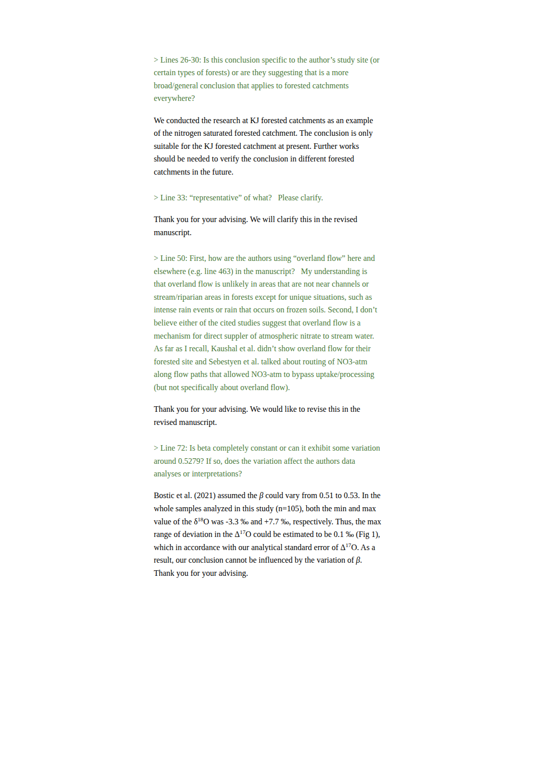> Lines 26-30: Is this conclusion specific to the author’s study site (or certain types of forests) or are they suggesting that is a more broad/general conclusion that applies to forested catchments everywhere?
We conducted the research at KJ forested catchments as an example of the nitrogen saturated forested catchment. The conclusion is only suitable for the KJ forested catchment at present. Further works should be needed to verify the conclusion in different forested catchments in the future.
> Line 33: “representative” of what? Please clarify.
Thank you for your advising. We will clarify this in the revised manuscript.
> Line 50: First, how are the authors using “overland flow” here and elsewhere (e.g. line 463) in the manuscript? My understanding is that overland flow is unlikely in areas that are not near channels or stream/riparian areas in forests except for unique situations, such as intense rain events or rain that occurs on frozen soils. Second, I don’t believe either of the cited studies suggest that overland flow is a mechanism for direct suppler of atmospheric nitrate to stream water. As far as I recall, Kaushal et al. didn’t show overland flow for their forested site and Sebestyen et al. talked about routing of NO3-atm along flow paths that allowed NO3-atm to bypass uptake/processing (but not specifically about overland flow).
Thank you for your advising. We would like to revise this in the revised manuscript.
> Line 72: Is beta completely constant or can it exhibit some variation around 0.5279? If so, does the variation affect the authors data analyses or interpretations?
Bostic et al. (2021) assumed the β could vary from 0.51 to 0.53. In the whole samples analyzed in this study (n=105), both the min and max value of the δ18O was -3.3 ‰ and +7.7 ‰, respectively. Thus, the max range of deviation in the Δ17O could be estimated to be 0.1 ‰ (Fig 1), which in accordance with our analytical standard error of Δ17O. As a result, our conclusion cannot be influenced by the variation of β. Thank you for your advising.